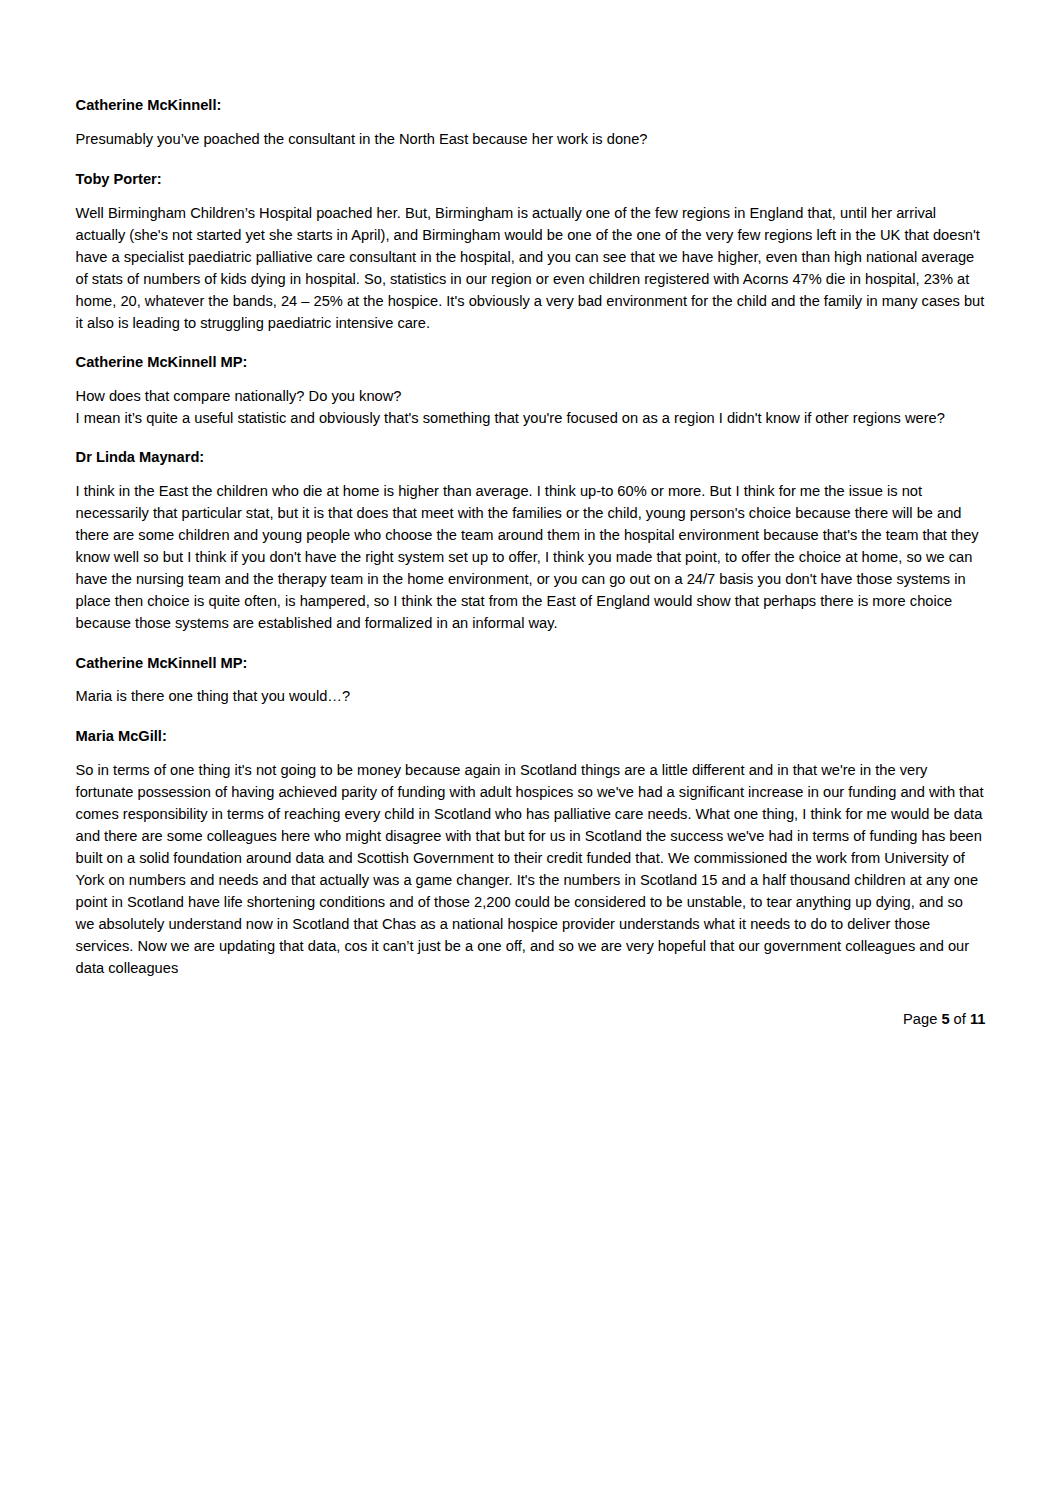Catherine McKinnell:
Presumably you’ve poached the consultant in the North East because her work is done?
Toby Porter:
Well Birmingham Children’s Hospital poached her. But, Birmingham is actually one of the few regions in England that, until her arrival actually (she's not started yet she starts in April), and Birmingham would be one of the one of the very few regions left in the UK that doesn't have a specialist paediatric palliative care consultant in the hospital, and you can see that we have higher, even than high national average of stats of numbers of kids dying in hospital. So, statistics in our region or even children registered with Acorns 47% die in hospital, 23% at home, 20, whatever the bands, 24 – 25% at the hospice. It's obviously a very bad environment for the child and the family in many cases but it also is leading to struggling paediatric intensive care.
Catherine McKinnell MP:
How does that compare nationally? Do you know?
I mean it’s quite a useful statistic and obviously that's something that you're focused on as a region I didn't know if other regions were?
Dr Linda Maynard:
I think in the East the children who die at home is higher than average. I think up-to 60% or more. But I think for me the issue is not necessarily that particular stat, but it is that does that meet with the families or the child, young person's choice because there will be and there are some children and young people who choose the team around them in the hospital environment because that's the team that they know well so but I think if you don't have the right system set up to offer, I think you made that point, to offer the choice at home, so we can have the nursing team and the therapy team in the home environment, or you can go out on a 24/7 basis you don't have those systems in place then choice is quite often, is hampered, so I think the stat from the East of England would show that perhaps there is more choice because those systems are established and formalized in an informal way.
Catherine McKinnell MP:
Maria is there one thing that you would…?
Maria McGill:
So in terms of one thing it's not going to be money because again in Scotland things are a little different and in that we're in the very fortunate possession of having achieved parity of funding with adult hospices so we've had a significant increase in our funding and with that comes responsibility in terms of reaching every child in Scotland who has palliative care needs. What one thing, I think for me would be data and there are some colleagues here who might disagree with that but for us in Scotland the success we've had in terms of funding has been built on a solid foundation around data and Scottish Government to their credit funded that. We commissioned the work from University of York on numbers and needs and that actually was a game changer. It's the numbers in Scotland 15 and a half thousand children at any one point in Scotland have life shortening conditions and of those 2,200 could be considered to be unstable, to tear anything up dying, and so we absolutely understand now in Scotland that Chas as a national hospice provider understands what it needs to do to deliver those services. Now we are updating that data, cos it can’t just be a one off, and so we are very hopeful that our government colleagues and our data colleagues
Page 5 of 11